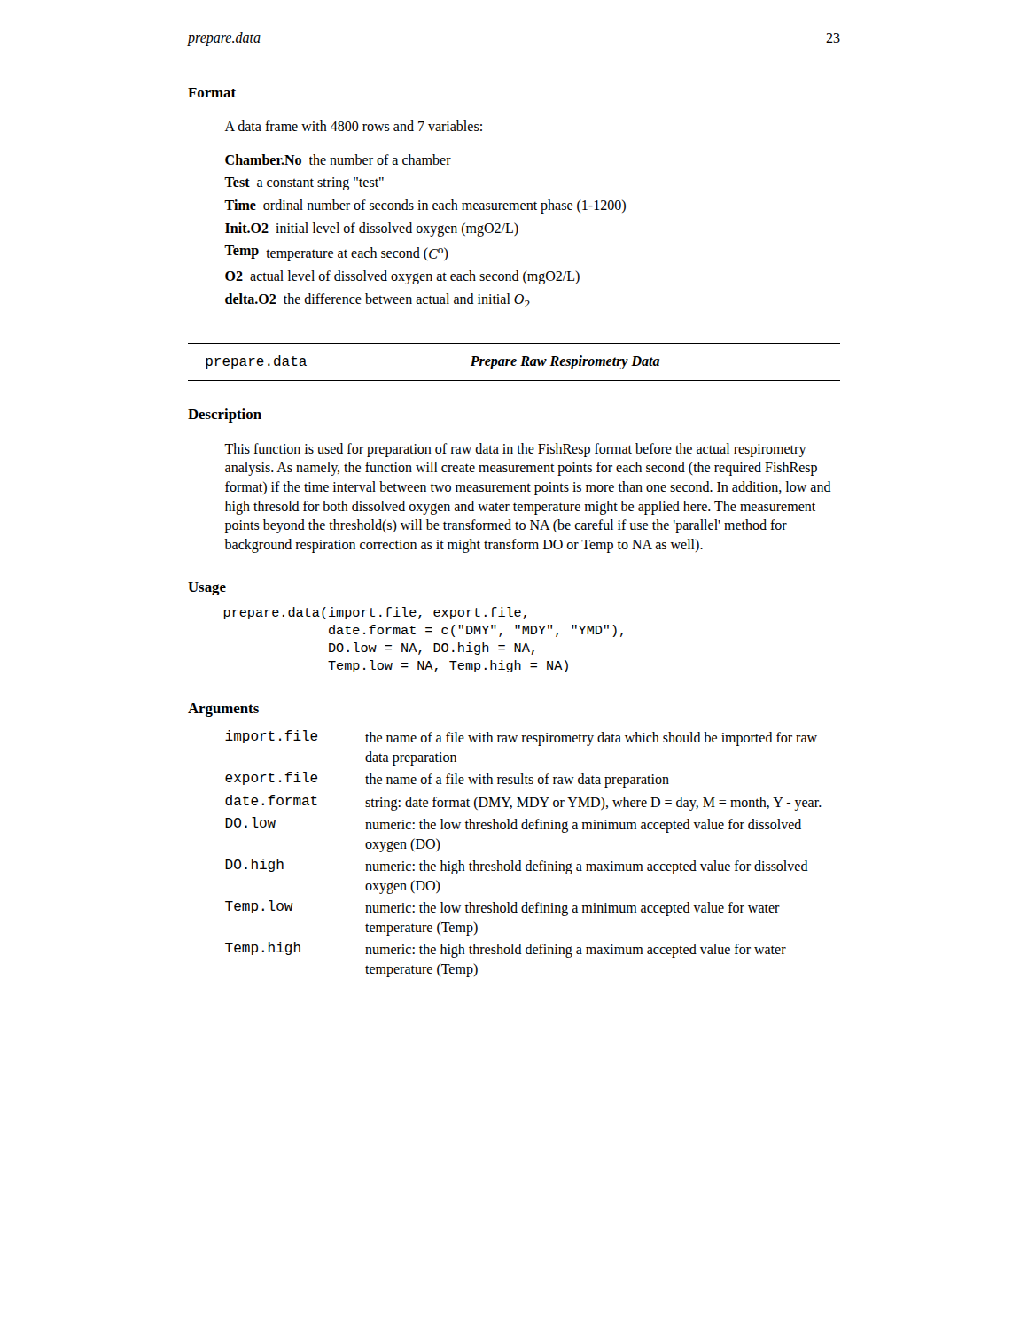prepare.data 23
Format
A data frame with 4800 rows and 7 variables:
Chamber.No
the number of a chamber
Test
a constant string "test"
Time
ordinal number of seconds in each measurement phase (1-1200)
Init.O2
initial level of dissolved oxygen (mgO2/L)
Temp
temperature at each second (Co)
O2
actual level of dissolved oxygen at each second (mgO2/L)
delta.O2
the difference between actual and initial O2
prepare.data Prepare Raw Respirometry Data
Description
This function is used for preparation of raw data in the FishResp format before the actual respirometry analysis. As namely, the function will create measurement points for each second (the required FishResp format) if the time interval between two measurement points is more than one second. In addition, low and high thresold for both dissolved oxygen and water temperature might be applied here. The measurement points beyond the threshold(s) will be transformed to NA (be careful if use the 'parallel' method for background respiration correction as it might transform DO or Temp to NA as well).
Usage
prepare.data(import.file, export.file,
             date.format = c("DMY", "MDY", "YMD"),
             DO.low = NA, DO.high = NA,
             Temp.low = NA, Temp.high = NA)
Arguments
| import.file | the name of a file with raw respirometry data which should be imported for raw data preparation |
| export.file | the name of a file with results of raw data preparation |
| date.format | string: date format (DMY, MDY or YMD), where D = day, M = month, Y - year. |
| DO.low | numeric: the low threshold defining a minimum accepted value for dissolved oxygen (DO) |
| DO.high | numeric: the high threshold defining a maximum accepted value for dissolved oxygen (DO) |
| Temp.low | numeric: the low threshold defining a minimum accepted value for water temperature (Temp) |
| Temp.high | numeric: the high threshold defining a maximum accepted value for water temperature (Temp) |